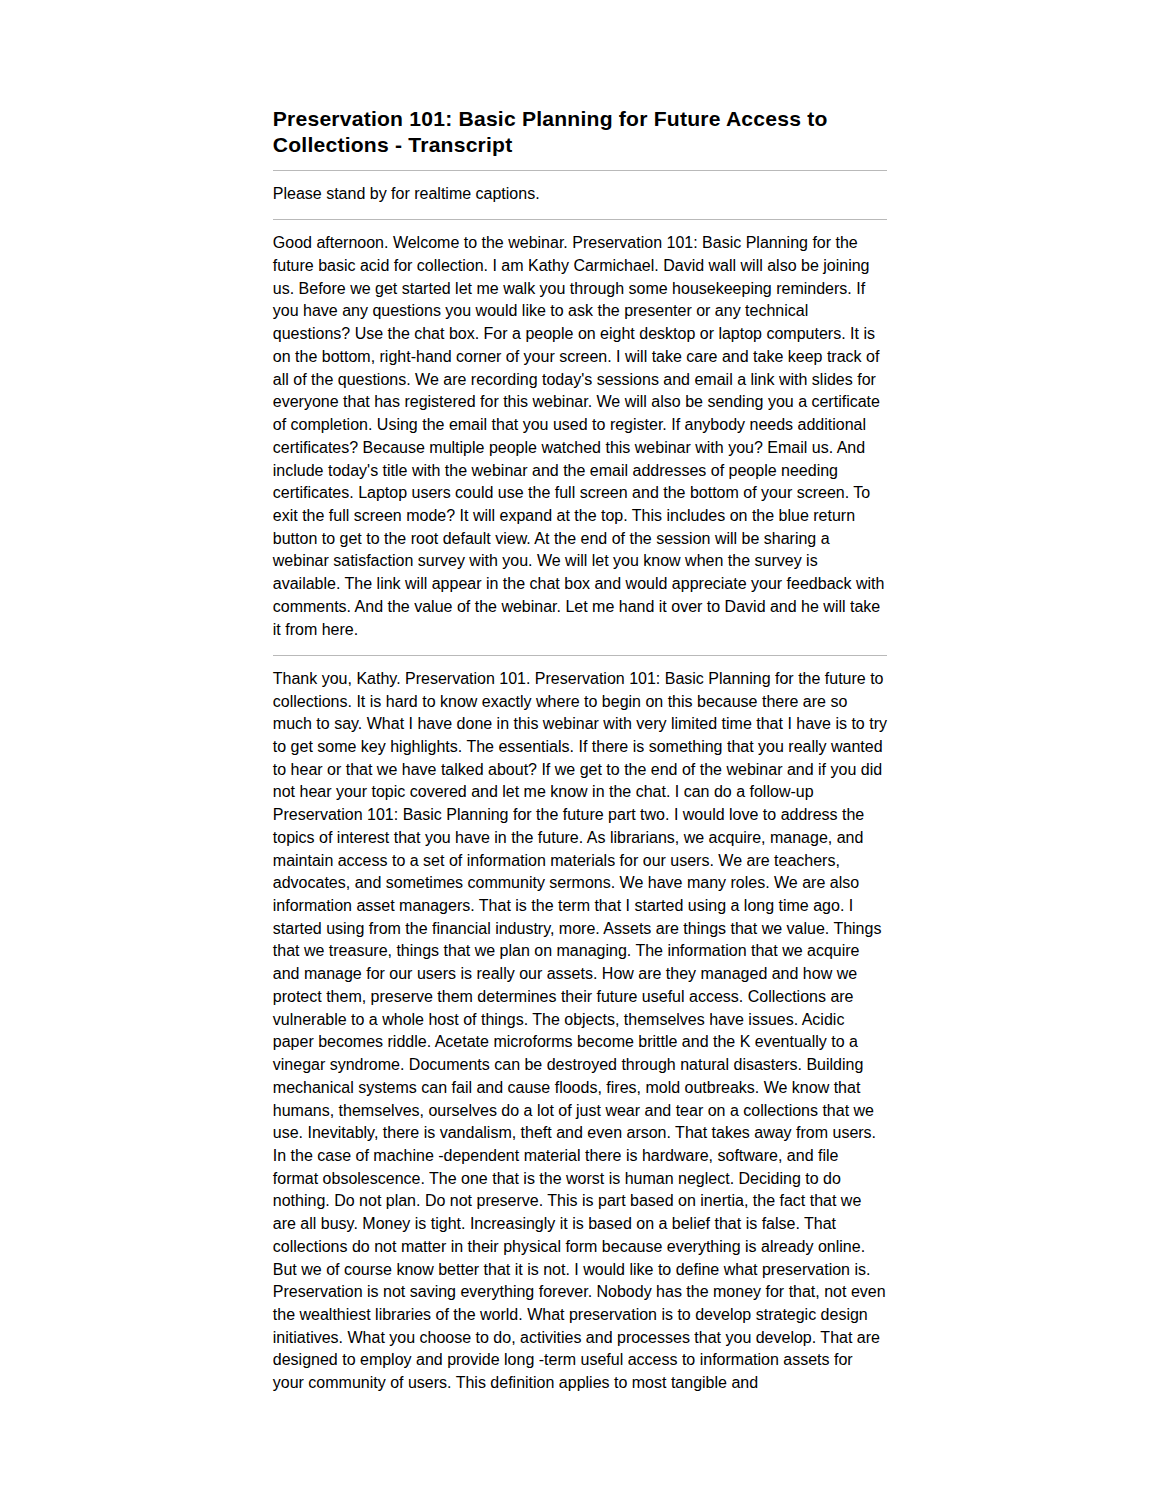Preservation 101: Basic Planning for Future Access to Collections - Transcript
Please stand by for realtime captions.
Good afternoon. Welcome to the webinar. Preservation 101: Basic Planning for the future basic acid for collection. I am Kathy Carmichael. David wall will also be joining us. Before we get started let me walk you through some housekeeping reminders. If you have any questions you would like to ask the presenter or any technical questions? Use the chat box. For a people on eight desktop or laptop computers. It is on the bottom, right-hand corner of your screen. I will take care and take keep track of all of the questions. We are recording today's sessions and email a link with slides for everyone that has registered for this webinar. We will also be sending you a certificate of completion. Using the email that you used to register. If anybody needs additional certificates? Because multiple people watched this webinar with you? Email us. And include today's title with the webinar and the email addresses of people needing certificates. Laptop users could use the full screen and the bottom of your screen. To exit the full screen mode? It will expand at the top. This includes on the blue return button to get to the root default view. At the end of the session will be sharing a webinar satisfaction survey with you. We will let you know when the survey is available. The link will appear in the chat box and would appreciate your feedback with comments. And the value of the webinar. Let me hand it over to David and he will take it from here.
Thank you, Kathy. Preservation 101. Preservation 101: Basic Planning for the future to collections. It is hard to know exactly where to begin on this because there are so much to say. What I have done in this webinar with very limited time that I have is to try to get some key highlights. The essentials. If there is something that you really wanted to hear or that we have talked about? If we get to the end of the webinar and if you did not hear your topic covered and let me know in the chat. I can do a follow-up Preservation 101: Basic Planning for the future part two. I would love to address the topics of interest that you have in the future. As librarians, we acquire, manage, and maintain access to a set of information materials for our users. We are teachers, advocates, and sometimes community sermons. We have many roles. We are also information asset managers. That is the term that I started using a long time ago. I started using from the financial industry, more. Assets are things that we value. Things that we treasure, things that we plan on managing. The information that we acquire and manage for our users is really our assets. How are they managed and how we protect them, preserve them determines their future useful access. Collections are vulnerable to a whole host of things. The objects, themselves have issues. Acidic paper becomes riddle. Acetate microforms become brittle and the K eventually to a vinegar syndrome. Documents can be destroyed through natural disasters. Building mechanical systems can fail and cause floods, fires, mold outbreaks. We know that humans, themselves, ourselves do a lot of just wear and tear on a collections that we use. Inevitably, there is vandalism, theft and even arson. That takes away from users. In the case of machine -dependent material there is hardware, software, and file format obsolescence. The one that is the worst is human neglect. Deciding to do nothing. Do not plan. Do not preserve. This is part based on inertia, the fact that we are all busy. Money is tight. Increasingly it is based on a belief that is false. That collections do not matter in their physical form because everything is already online. But we of course know better that it is not. I would like to define what preservation is. Preservation is not saving everything forever. Nobody has the money for that, not even the wealthiest libraries of the world. What preservation is to develop strategic design initiatives. What you choose to do, activities and processes that you develop. That are designed to employ and provide long -term useful access to information assets for your community of users. This definition applies to most tangible and